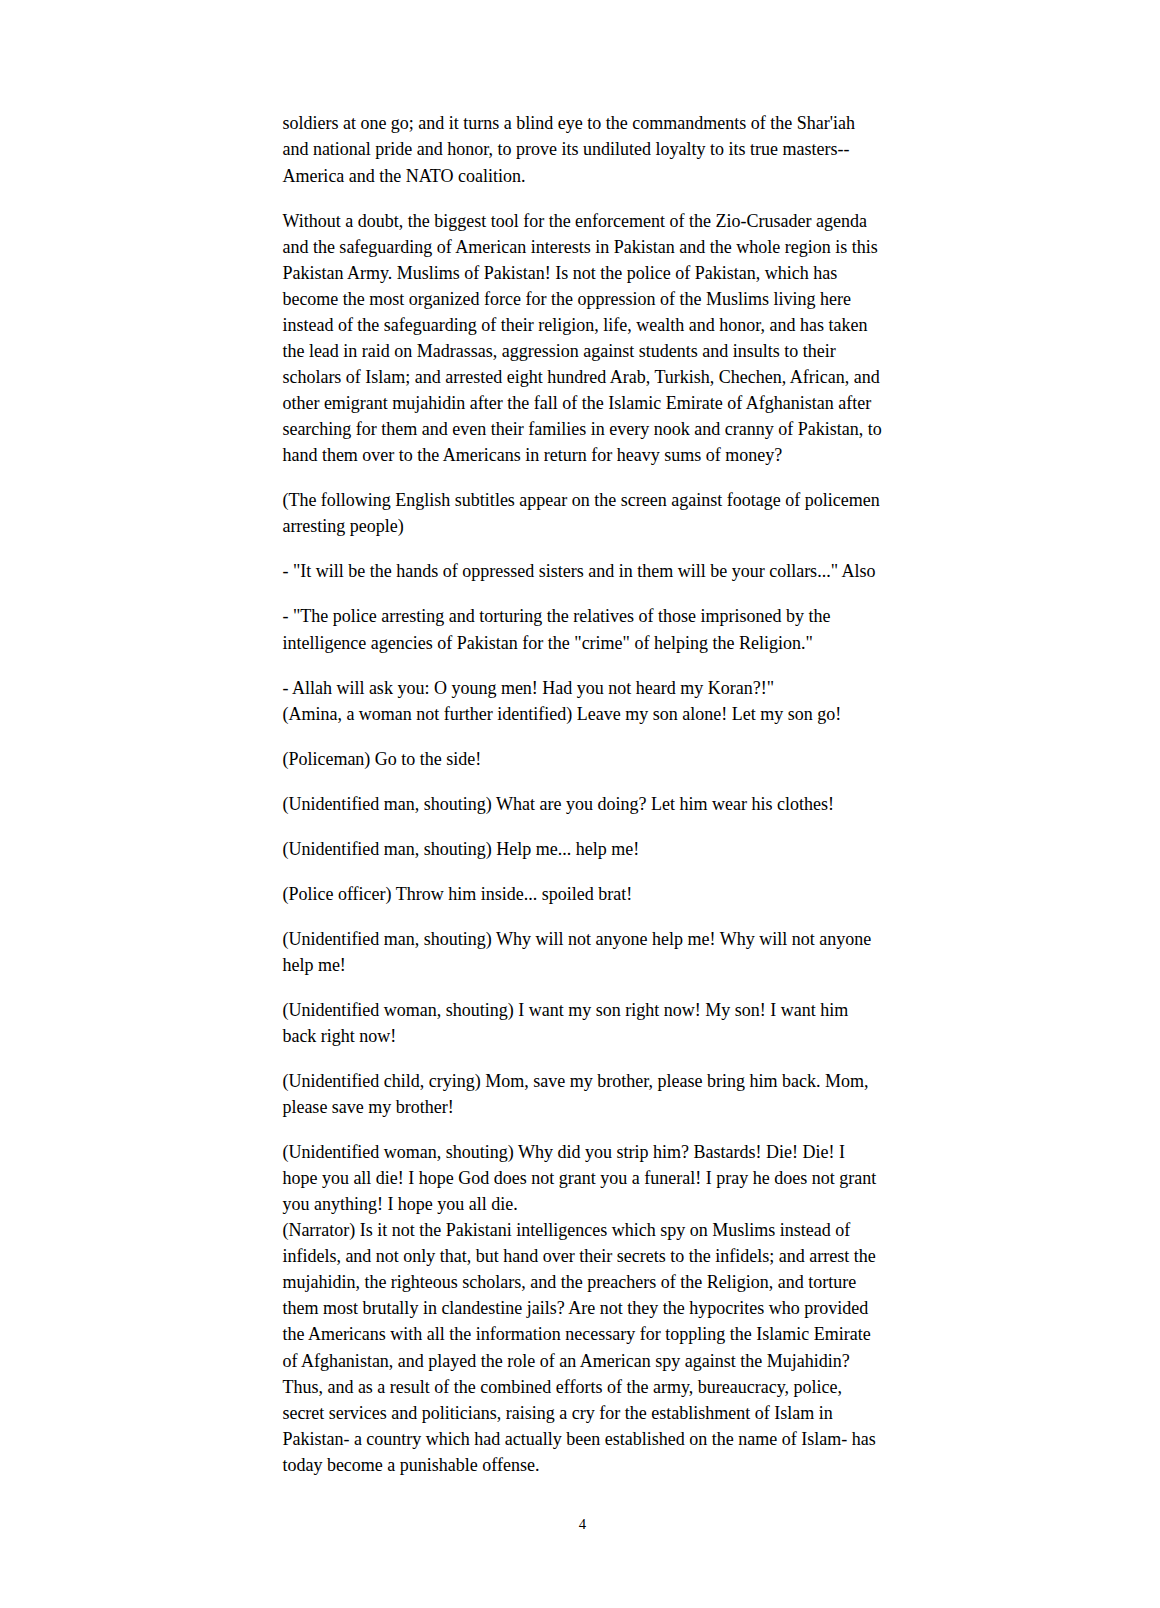soldiers at one go; and it turns a blind eye to the commandments of the Shar'iah and national pride and honor, to prove its undiluted loyalty to its true masters-- America and the NATO coalition.
Without a doubt, the biggest tool for the enforcement of the Zio-Crusader agenda and the safeguarding of American interests in Pakistan and the whole region is this Pakistan Army. Muslims of Pakistan! Is not the police of Pakistan, which has become the most organized force for the oppression of the Muslims living here instead of the safeguarding of their religion, life, wealth and honor, and has taken the lead in raid on Madrassas, aggression against students and insults to their scholars of Islam; and arrested eight hundred Arab, Turkish, Chechen, African, and other emigrant mujahidin after the fall of the Islamic Emirate of Afghanistan after searching for them and even their families in every nook and cranny of Pakistan, to hand them over to the Americans in return for heavy sums of money?
(The following English subtitles appear on the screen against footage of policemen arresting people)
- "It will be the hands of oppressed sisters and in them will be your collars..." Also
- "The police arresting and torturing the relatives of those imprisoned by the intelligence agencies of Pakistan for the "crime" of helping the Religion."
- Allah will ask you: O young men! Had you not heard my Koran?!"
(Amina, a woman not further identified) Leave my son alone! Let my son go!
(Policeman) Go to the side!
(Unidentified man, shouting) What are you doing? Let him wear his clothes!
(Unidentified man, shouting) Help me... help me!
(Police officer) Throw him inside... spoiled brat!
(Unidentified man, shouting) Why will not anyone help me! Why will not anyone help me!
(Unidentified woman, shouting) I want my son right now! My son! I want him back right now!
(Unidentified child, crying) Mom, save my brother, please bring him back. Mom, please save my brother!
(Unidentified woman, shouting) Why did you strip him? Bastards! Die! Die! I hope you all die! I hope God does not grant you a funeral! I pray he does not grant you anything! I hope you all die.
(Narrator) Is it not the Pakistani intelligences which spy on Muslims instead of infidels, and not only that, but hand over their secrets to the infidels; and arrest the mujahidin, the righteous scholars, and the preachers of the Religion, and torture them most brutally in clandestine jails? Are not they the hypocrites who provided the Americans with all the information necessary for toppling the Islamic Emirate of Afghanistan, and played the role of an American spy against the Mujahidin? Thus, and as a result of the combined efforts of the army, bureaucracy, police, secret services and politicians, raising a cry for the establishment of Islam in Pakistan- a country which had actually been established on the name of Islam- has today become a punishable offense.
4